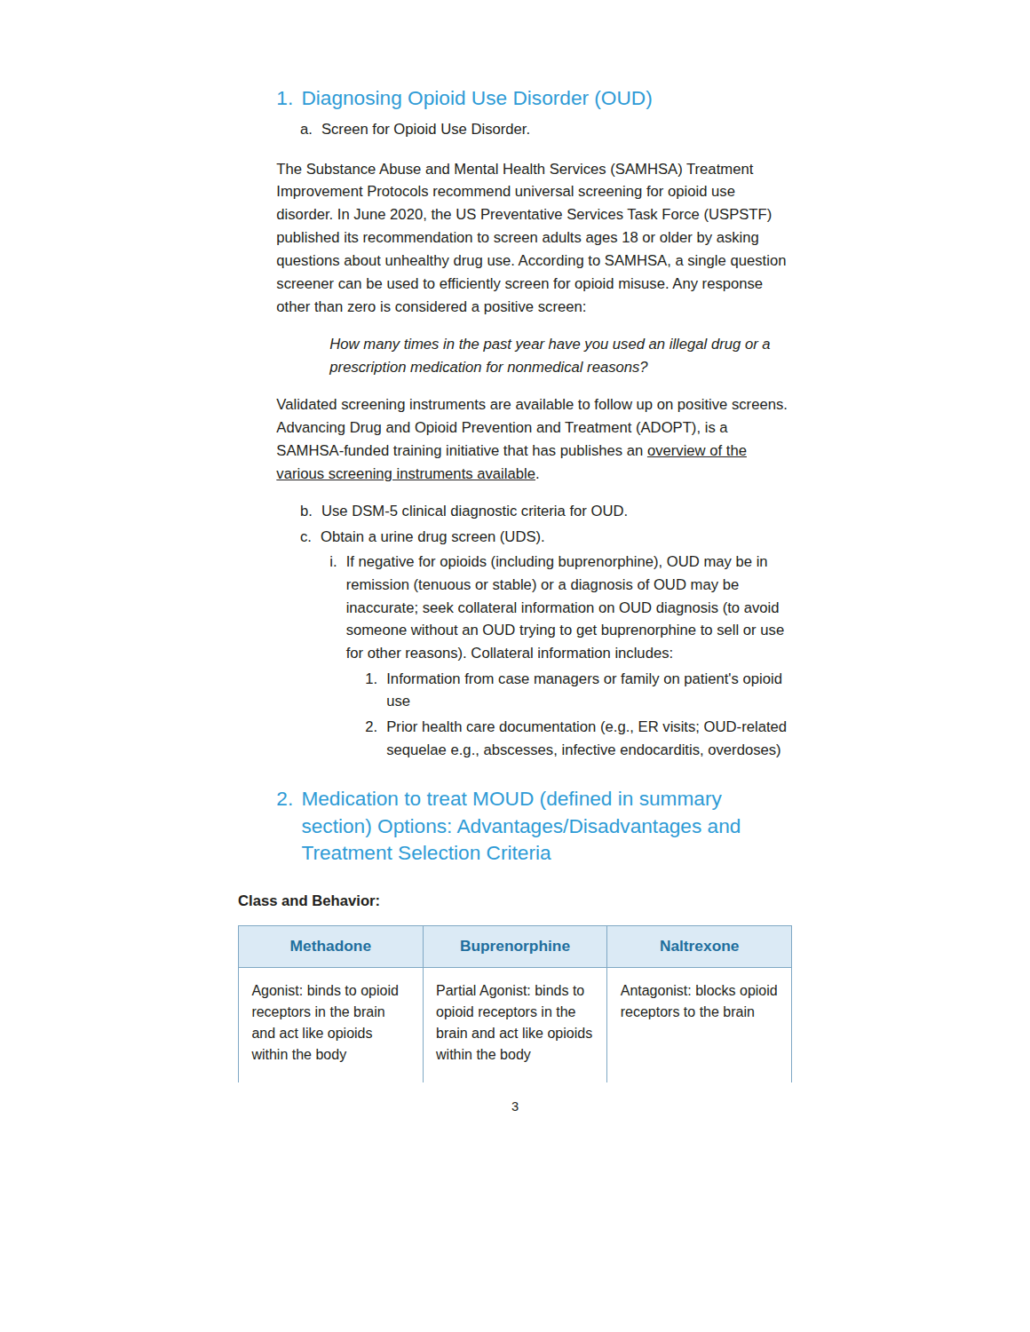1.
Diagnosing Opioid Use Disorder (OUD)
a. Screen for Opioid Use Disorder.
The Substance Abuse and Mental Health Services (SAMHSA) Treatment Improvement Protocols recommend universal screening for opioid use disorder. In June 2020, the US Preventative Services Task Force (USPSTF) published its recommendation to screen adults ages 18 or older by asking questions about unhealthy drug use. According to SAMHSA, a single question screener can be used to efficiently screen for opioid misuse. Any response other than zero is considered a positive screen:
How many times in the past year have you used an illegal drug or a prescription medication for nonmedical reasons?
Validated screening instruments are available to follow up on positive screens. Advancing Drug and Opioid Prevention and Treatment (ADOPT), is a SAMHSA-funded training initiative that has publishes an overview of the various screening instruments available.
b. Use DSM-5 clinical diagnostic criteria for OUD.
c. Obtain a urine drug screen (UDS).
i. If negative for opioids (including buprenorphine), OUD may be in remission (tenuous or stable) or a diagnosis of OUD may be inaccurate; seek collateral information on OUD diagnosis (to avoid someone without an OUD trying to get buprenorphine to sell or use for other reasons). Collateral information includes:
1. Information from case managers or family on patient's opioid use
2. Prior health care documentation (e.g., ER visits; OUD-related sequelae e.g., abscesses, infective endocarditis, overdoses)
2.
Medication to treat MOUD (defined in summary section) Options: Advantages/Disadvantages and Treatment Selection Criteria
Class and Behavior:
| Methadone | Buprenorphine | Naltrexone |
| --- | --- | --- |
| Agonist: binds to opioid receptors in the brain and act like opioids within the body | Partial Agonist: binds to opioid receptors in the brain and act like opioids within the body | Antagonist: blocks opioid receptors to the brain |
3